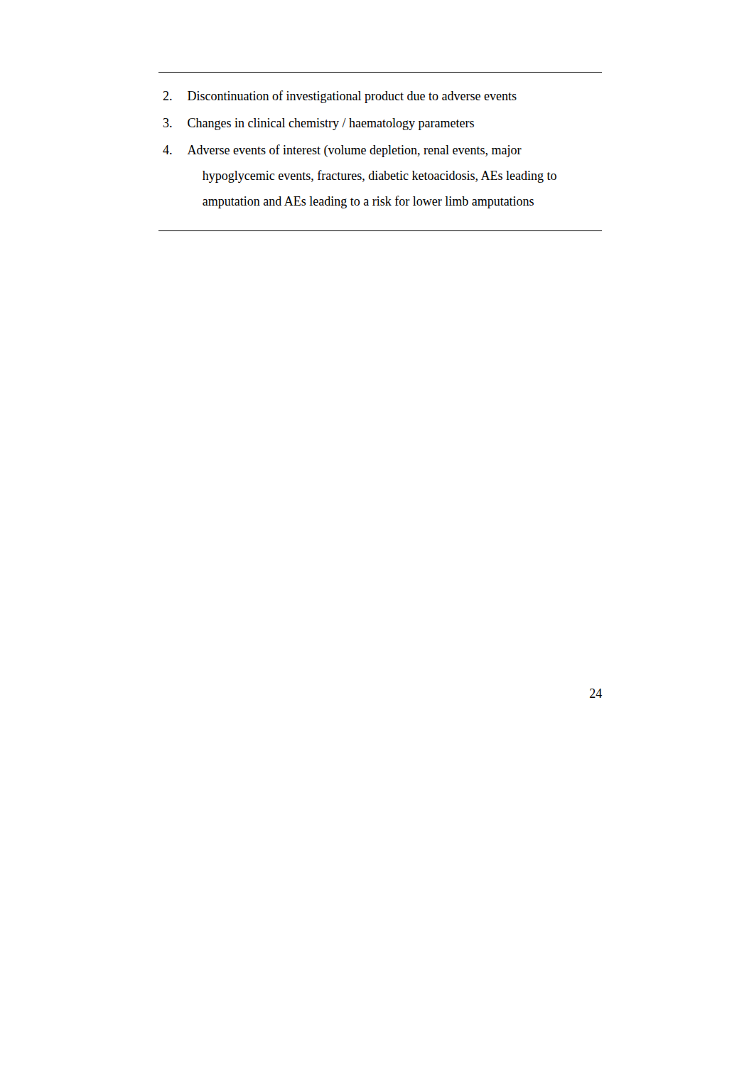2. Discontinuation of investigational product due to adverse events
3. Changes in clinical chemistry / haematology parameters
4. Adverse events of interest (volume depletion, renal events, major hypoglycemic events, fractures, diabetic ketoacidosis, AEs leading to amputation and AEs leading to a risk for lower limb amputations
24